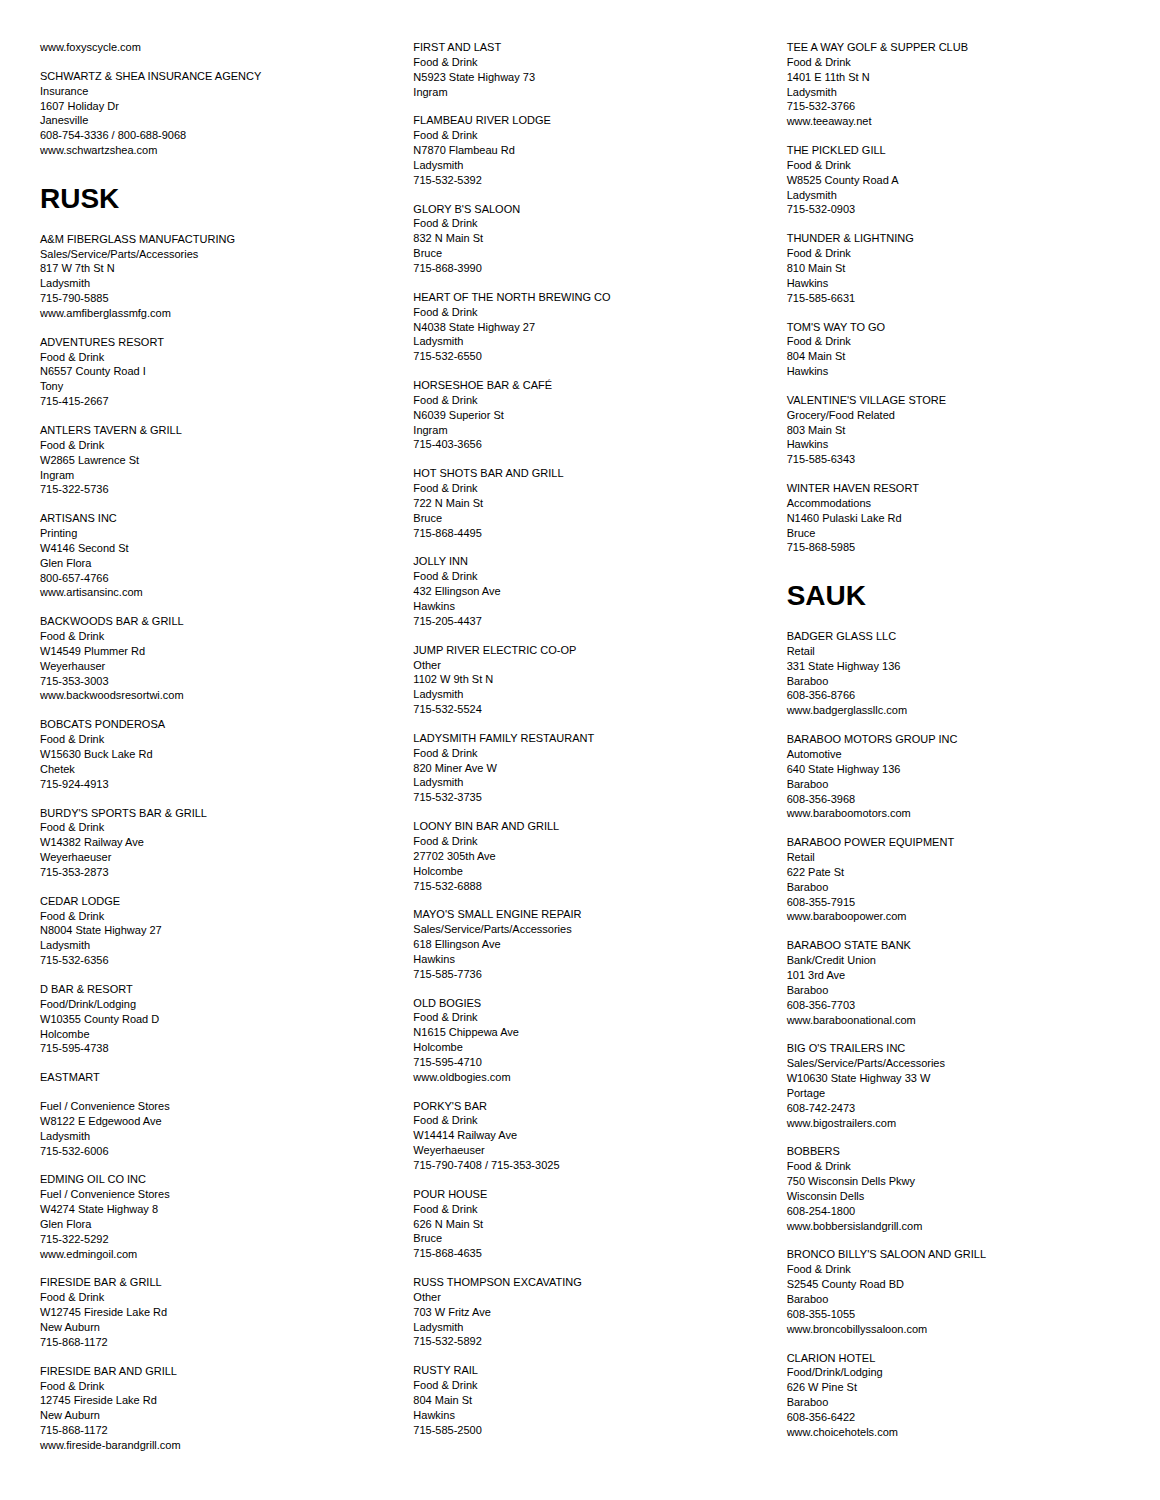www.foxyscycle.com
SCHWARTZ & SHEA INSURANCE AGENCY
Insurance
1607 Holiday Dr
Janesville
608-754-3336 / 800-688-9068
www.schwartzshea.com
RUSK
A&M FIBERGLASS MANUFACTURING
Sales/Service/Parts/Accessories
817 W 7th St N
Ladysmith
715-790-5885
www.amfiberglassmfg.com
ADVENTURES RESORT
Food & Drink
N6557 County Road I
Tony
715-415-2667
ANTLERS TAVERN & GRILL
Food & Drink
W2865 Lawrence St
Ingram
715-322-5736
ARTISANS INC
Printing
W4146 Second St
Glen Flora
800-657-4766
www.artisansinc.com
BACKWOODS BAR & GRILL
Food & Drink
W14549 Plummer Rd
Weyerhauser
715-353-3003
www.backwoodsresortwi.com
BOBCATS PONDEROSA
Food & Drink
W15630 Buck Lake Rd
Chetek
715-924-4913
BURDY'S SPORTS BAR & GRILL
Food & Drink
W14382 Railway Ave
Weyerhaeuser
715-353-2873
CEDAR LODGE
Food & Drink
N8004 State Highway 27
Ladysmith
715-532-6356
D BAR & RESORT
Food/Drink/Lodging
W10355 County Road D
Holcombe
715-595-4738
EASTMART
Fuel / Convenience Stores
W8122 E Edgewood Ave
Ladysmith
715-532-6006
EDMING OIL CO INC
Fuel / Convenience Stores
W4274 State Highway 8
Glen Flora
715-322-5292
www.edmingoil.com
FIRESIDE BAR & GRILL
Food & Drink
W12745 Fireside Lake Rd
New Auburn
715-868-1172
FIRESIDE BAR AND GRILL
Food & Drink
12745 Fireside Lake Rd
New Auburn
715-868-1172
www.fireside-barandgrill.com
FIRST AND LAST
Food & Drink
N5923 State Highway 73
Ingram
FLAMBEAU RIVER LODGE
Food & Drink
N7870 Flambeau Rd
Ladysmith
715-532-5392
GLORY B'S SALOON
Food & Drink
832 N Main St
Bruce
715-868-3990
HEART OF THE NORTH BREWING CO
Food & Drink
N4038 State Highway 27
Ladysmith
715-532-6550
HORSESHOE BAR & CAFÉ
Food & Drink
N6039 Superior St
Ingram
715-403-3656
HOT SHOTS BAR AND GRILL
Food & Drink
722 N Main St
Bruce
715-868-4495
JOLLY INN
Food & Drink
432 Ellingson Ave
Hawkins
715-205-4437
JUMP RIVER ELECTRIC CO-OP
Other
1102 W 9th St N
Ladysmith
715-532-5524
LADYSMITH FAMILY RESTAURANT
Food & Drink
820 Miner Ave W
Ladysmith
715-532-3735
LOONY BIN BAR AND GRILL
Food & Drink
27702 305th Ave
Holcombe
715-532-6888
MAYO'S SMALL ENGINE REPAIR
Sales/Service/Parts/Accessories
618 Ellingson Ave
Hawkins
715-585-7736
OLD BOGIES
Food & Drink
N1615 Chippewa Ave
Holcombe
715-595-4710
www.oldbogies.com
PORKY'S BAR
Food & Drink
W14414 Railway Ave
Weyerhaeuser
715-790-7408 / 715-353-3025
POUR HOUSE
Food & Drink
626 N Main St
Bruce
715-868-4635
RUSS THOMPSON EXCAVATING
Other
703 W Fritz Ave
Ladysmith
715-532-5892
RUSTY RAIL
Food & Drink
804 Main St
Hawkins
715-585-2500
TEE A WAY GOLF & SUPPER CLUB
Food & Drink
1401 E 11th St N
Ladysmith
715-532-3766
www.teeaway.net
THE PICKLED GILL
Food & Drink
W8525 County Road A
Ladysmith
715-532-0903
THUNDER & LIGHTNING
Food & Drink
810 Main St
Hawkins
715-585-6631
TOM'S WAY TO GO
Food & Drink
804 Main St
Hawkins
VALENTINE'S VILLAGE STORE
Grocery/Food Related
803 Main St
Hawkins
715-585-6343
WINTER HAVEN RESORT
Accommodations
N1460 Pulaski Lake Rd
Bruce
715-868-5985
SAUK
BADGER GLASS LLC
Retail
331 State Highway 136
Baraboo
608-356-8766
www.badgerglassllc.com
BARABOO MOTORS GROUP INC
Automotive
640 State Highway 136
Baraboo
608-356-3968
www.baraboomotors.com
BARABOO POWER EQUIPMENT
Retail
622 Pate St
Baraboo
608-355-7915
www.baraboopower.com
BARABOO STATE BANK
Bank/Credit Union
101 3rd Ave
Baraboo
608-356-7703
www.baraboonational.com
BIG O'S TRAILERS INC
Sales/Service/Parts/Accessories
W10630 State Highway 33 W
Portage
608-742-2473
www.bigostrailers.com
BOBBERS
Food & Drink
750 Wisconsin Dells Pkwy
Wisconsin Dells
608-254-1800
www.bobbersislandgrill.com
BRONCO BILLY'S SALOON AND GRILL
Food & Drink
S2545 County Road BD
Baraboo
608-355-1055
www.broncobillyssaloon.com
CLARION HOTEL
Food/Drink/Lodging
626 W Pine St
Baraboo
608-356-6422
www.choicehotels.com